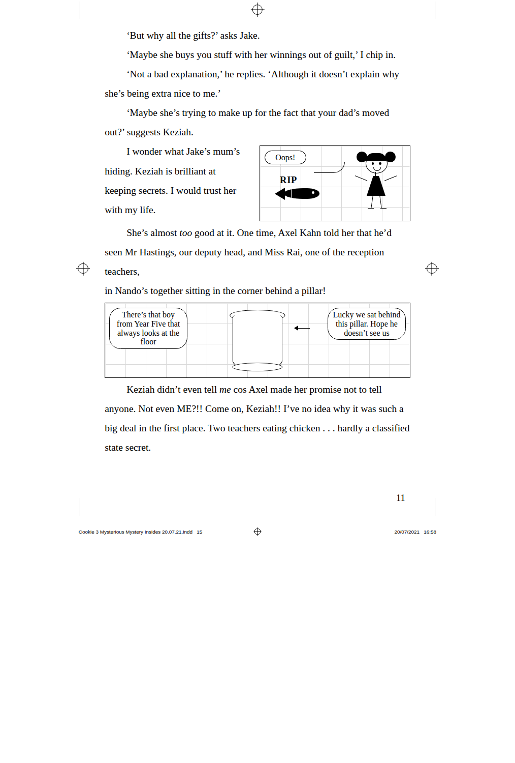‘But why all the gifts?’ asks Jake.
‘Maybe she buys you stuff with her winnings out of guilt,’ I chip in.
‘Not a bad explanation,’ he replies. ‘Although it doesn’t explain why she’s being extra nice to me.’
‘Maybe she’s trying to make up for the fact that your dad’s moved out?’ suggests Keziah.
Oops!
RIP
I wonder what Jake’s mum’s hiding. Keziah is brilliant at keeping secrets. I would trust her with my life.
She’s almost too good at it. One time, Axel Kahn told her that he’d seen Mr Hastings, our deputy head, and Miss Rai, one of the reception teachers,
in Nando’s together sitting in the corner behind a pillar!
There’s that boy from Year Five that always looks at the floor
Lucky we sat behind this pillar. Hope he doesn’t see us
Keziah didn’t even tell me cos Axel made her promise not to tell anyone. Not even ME?!! Come on, Keziah!! I’ve no idea why it was such a big deal in the first place. Two teachers eating chicken . . . hardly a classified state secret.
11
Cookie 3 Mysterious Mystery Insides 20.07.21.indd 15 20/07/2021 16:58